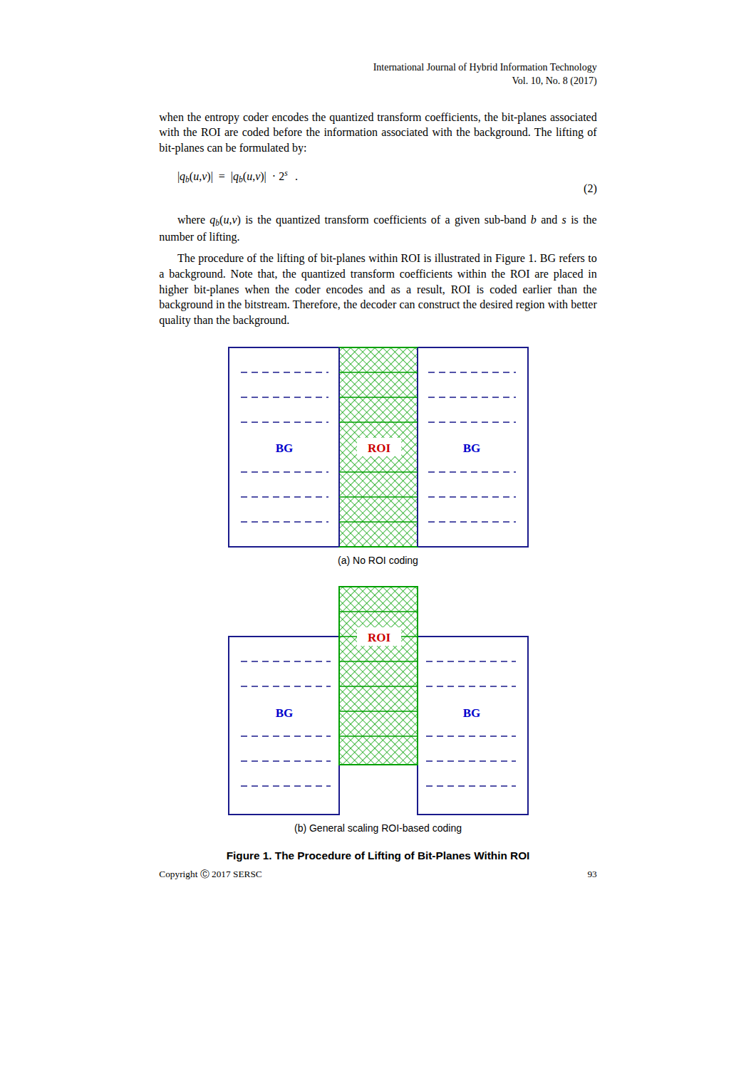International Journal of Hybrid Information Technology
Vol. 10, No. 8 (2017)
when the entropy coder encodes the quantized transform coefficients, the bit-planes associated with the ROI are coded before the information associated with the background. The lifting of bit-planes can be formulated by:
|qb(u,v)| = |qb(u,v)| · 2s .
(2)
where qb(u,v) is the quantized transform coefficients of a given sub-band b and s is the number of lifting.
The procedure of the lifting of bit-planes within ROI is illustrated in Figure 1. BG refers to a background. Note that, the quantized transform coefficients within the ROI are placed in higher bit-planes when the coder encodes and as a result, ROI is coded earlier than the background in the bitstream. Therefore, the decoder can construct the desired region with better quality than the background.
BG ROI BG
(a) No ROI coding
ROI BG BG
(b) General scaling ROI-based coding
Figure 1. The Procedure of Lifting of Bit-Planes Within ROI
Copyright Ⓒ 2017 SERSC 93